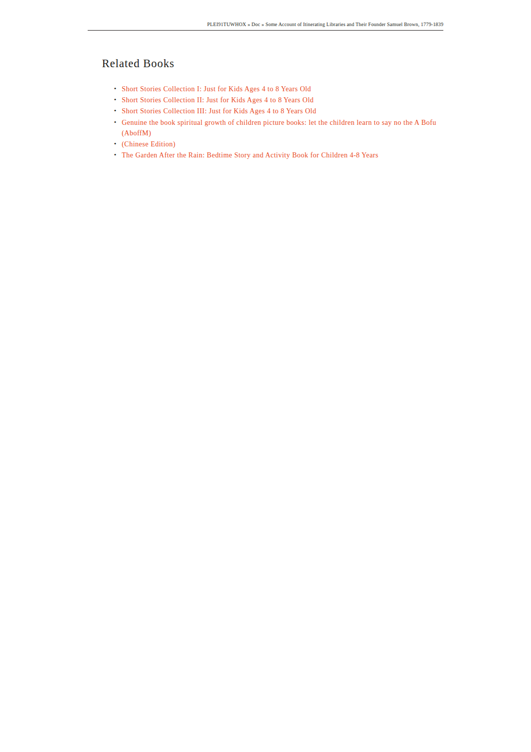PLEI91TUWHOX » Doc » Some Account of Itinerating Libraries and Their Founder Samuel Brown, 1779-1839
Related Books
Short Stories Collection I: Just for Kids Ages 4 to 8 Years Old
Short Stories Collection II: Just for Kids Ages 4 to 8 Years Old
Short Stories Collection III: Just for Kids Ages 4 to 8 Years Old
Genuine the book spiritual growth of children picture books: let the children learn to say no the A Bofu (AboffM)
(Chinese Edition)
The Garden After the Rain: Bedtime Story and Activity Book for Children 4-8 Years